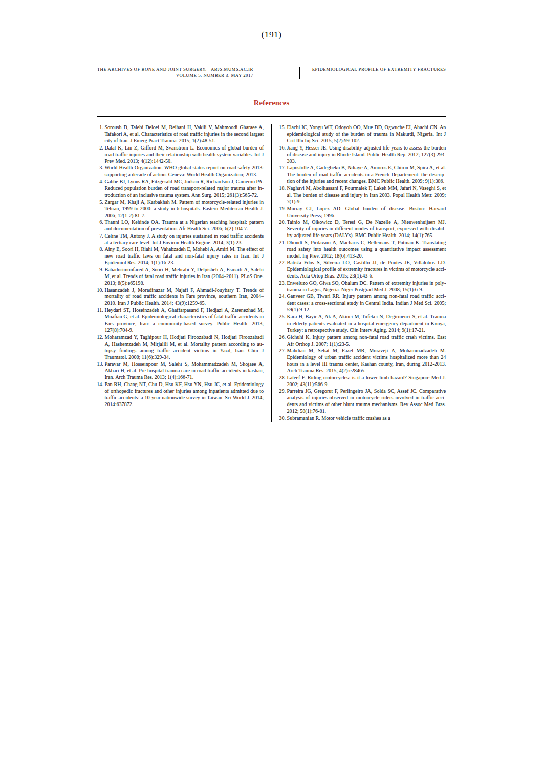(191)
THE ARCHIVES OF BONE AND JOINT SURGERY. ABJS.MUMS.AC.IR VOLUME 5. NUMBER 3. MAY 2017
EPIDEMIOLOGICAL PROFILE OF EXTREMITY FRACTURES
References
Soroush D, Talebi Deloei M, Reihani H, Vakili V, Mahmoodi Gharaee A, Tafakori A, et al. Characteristics of road traffic injuries in the second largest city of Iran. J Emerg Pract Trauma. 2015; 1(2):48-51.
Dalal K, Lin Z, Gifford M, Svanström L. Economics of global burden of road traffic injuries and their relationship with health system variables. Int J Prev Med. 2013; 4(12):1442-50.
World Health Organization. WHO global status report on road safety 2013: supporting a decade of action. Geneva: World Health Organization; 2013.
Gabbe BJ, Lyons RA, Fitzgerald MC, Judson R, Richardson J, Cameron PA. Reduced population burden of road transport-related major trauma after introduction of an inclusive trauma system. Ann Surg. 2015; 261(3):565-72.
Zargar M, Khaji A, Karbakhsh M. Pattern of motorcycle-related injuries in Tehran, 1999 to 2000: a study in 6 hospitals. Eastern Mediterran Health J. 2006; 12(1-2):81-7.
Thanni LO, Kehinde OA. Trauma at a Nigerian teaching hospital: pattern and documentation of presentation. Afr Health Sci. 2006; 6(2):104-7.
Celine TM, Antony J. A study on injuries sustained in road traffic accidents at a tertiary care level. Int J Environ Health Engine. 2014; 3(1):23.
Ainy E, Soori H, Riahi M, Vahabzadeh E, Mohebi A, Amiri M. The effect of new road traffic laws on fatal and non-fatal injury rates in Iran. Int J Epidemiol Res. 2014; 1(1):16-23.
Bahadorimonfared A, Soori H, Mehrabi Y, Delpisheh A, Esmaili A, Salehi M, et al. Trends of fatal road traffic injuries in Iran (2004–2011). PLoS One. 2013; 8(5):e65198.
Hasanzadeh J, Moradinazar M, Najafi F, Ahmadi-Jouybary T. Trends of mortality of road traffic accidents in Fars province, southern Iran, 2004–2010. Iran J Public Health. 2014; 43(9):1259-65.
Heydari ST, Hoseinzadeh A, Ghaffarpasand F, Hedjazi A, Zarenezhad M, Moafian G, et al. Epidemiological characteristics of fatal traffic accidents in Fars province, Iran: a community-based survey. Public Health. 2013; 127(8):704-9.
Moharamzad Y, Taghipour H, Hodjati Firoozabadi N, Hodjati Firoozabadi A, Hashemzadeh M, Mirjalili M, et al. Mortality pattern according to autopsy findings among traffic accident victims in Yazd, Iran. Chin J Traumatol. 2008; 11(6):329-34.
Paravar M, Hosseinpour M, Salehi S, Mohammadzadeh M, Shojaee A, Akbari H, et al. Pre-hospital trauma care in road traffic accidents in kashan, Iran. Arch Trauma Res. 2013; 1(4):166-71.
Pan RH, Chang NT, Chu D, Hsu KF, Hsu YN, Hsu JC, et al. Epidemiology of orthopedic fractures and other injuries among inpatients admitted due to traffic accidents: a 10-year nationwide survey in Taiwan. Sci World J. 2014; 2014:637872.
Elachi IC, Yongu WT, Odoyoh OO, Mue DD, Ogwuche EI, Ahachi CN. An epidemiological study of the burden of trauma in Makurdi, Nigeria. Int J Crit Illn Inj Sci. 2015; 5(2):99-102.
Jiang Y, Hesser JE. Using disability-adjusted life years to assess the burden of disease and injury in Rhode Island. Public Health Rep. 2012; 127(3):293-303.
Lapostolle A, Gadegbeku B, Ndiaye A, Amoros E, Chiron M, Spira A, et al. The burden of road traffic accidents in a French Departement: the description of the injuries and recent changes. BMC Public Health. 2009; 9(1):386.
Naghavi M, Abolhassani F, Pourmalek F, Lakeh MM, Jafari N, Vaseghi S, et al. The burden of disease and injury in Iran 2003. Popul Health Metr. 2009; 7(1):9.
Murray CJ, Lopez AD. Global burden of disease. Boston: Harvard University Press; 1996.
Tainio M, Olkowicz D, Teresi G, De Nazelle A, Nieuwenhuijsen MJ. Severity of injuries in different modes of transport, expressed with disability-adjusted life years (DALYs). BMC Public Health. 2014; 14(1):765.
Dhondt S, Pirdavani A, Macharis C, Bellemans T, Putman K. Translating road safety into health outcomes using a quantitative impact assessment model. Inj Prev. 2012; 18(6):413-20.
Batista Fdos S, Silveira LO, Castillo JJ, de Pontes JE, Villalobos LD. Epidemiological profile of extremity fractures in victims of motorcycle accidents. Acta Ortop Bras. 2015; 23(1):43-6.
Enweluzo GO, Giwa SO, Obalum DC. Pattern of extremity injuries in polytrauma in Lagos, Nigeria. Niger Postgrad Med J. 2008; 15(1):6-9.
Ganveer GB, Tiwari RR. Injury pattern among non-fatal road traffic accident cases: a cross-sectional study in Central India. Indian J Med Sci. 2005; 59(1):9-12.
Kara H, Bayir A, Ak A, Akinci M, Tufekci N, Degirmenci S, et al. Trauma in elderly patients evaluated in a hospital emergency department in Konya, Turkey: a retrospective study. Clin Interv Aging. 2014; 9(1):17-21.
Gichuhi K. Injury pattern among non-fatal road traffic crash victims. East Afr Orthop J. 2007; 1(1):23-5.
Mahdian M, Sehat M, Fazel MR, Moraveji A, Mohammadzadeh M. Epidemiology of urban traffic accident victims hospitalized more than 24 hours in a level III trauma center, Kashan county, Iran, during 2012-2013. Arch Trauma Res. 2015; 4(2):e28465.
Lateef F. Riding motorcycles: is it a lower limb hazard? Singapore Med J. 2002; 43(11):566-9.
Parreira JG, Gregorut F, Perlingeiro JA, Solda SC, Assef JC. Comparative analysis of injuries observed in motorcycle riders involved in traffic accidents and victims of other blunt trauma mechanisms. Rev Assoc Med Bras. 2012; 58(1):76-81.
Subramanian R. Motor vehicle traffic crashes as a